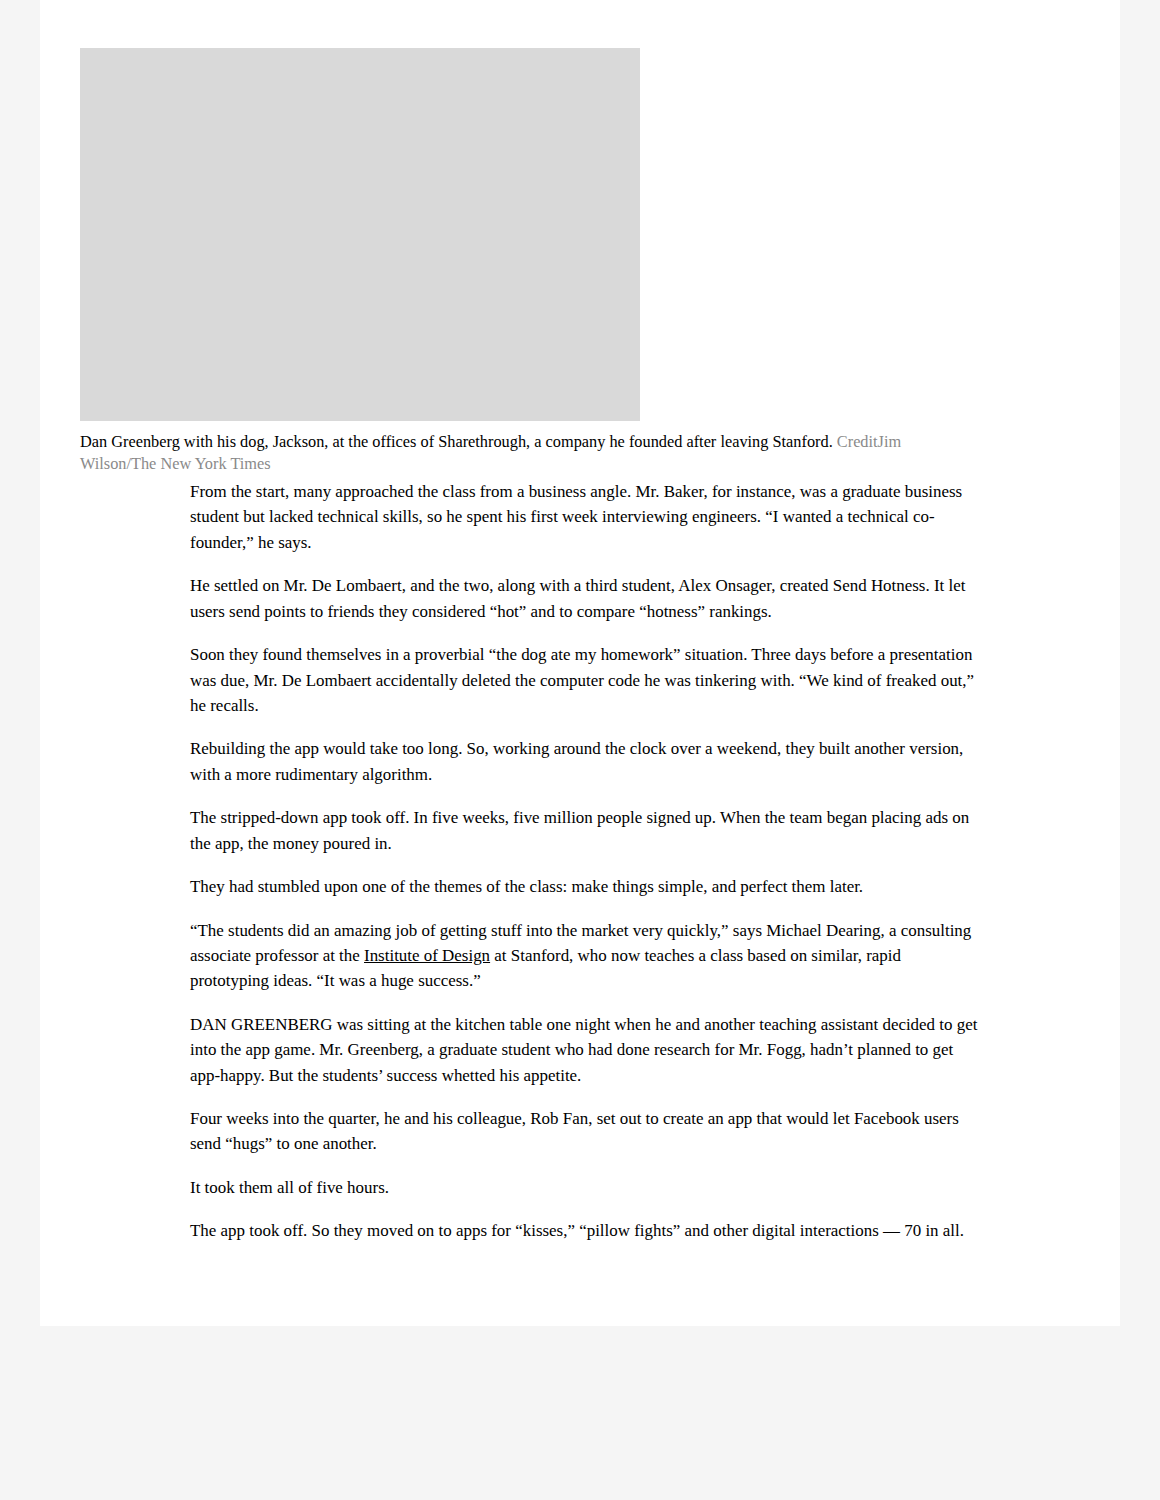Dan Greenberg with his dog, Jackson, at the offices of Sharethrough, a company he founded after leaving Stanford. CreditJim Wilson/The New York Times
From the start, many approached the class from a business angle. Mr. Baker, for instance, was a graduate business student but lacked technical skills, so he spent his first week interviewing engineers. “I wanted a technical co-founder,” he says.
He settled on Mr. De Lombaert, and the two, along with a third student, Alex Onsager, created Send Hotness. It let users send points to friends they considered “hot” and to compare “hotness” rankings.
Soon they found themselves in a proverbial “the dog ate my homework” situation. Three days before a presentation was due, Mr. De Lombaert accidentally deleted the computer code he was tinkering with. “We kind of freaked out,” he recalls.
Rebuilding the app would take too long. So, working around the clock over a weekend, they built another version, with a more rudimentary algorithm.
The stripped-down app took off. In five weeks, five million people signed up. When the team began placing ads on the app, the money poured in.
They had stumbled upon one of the themes of the class: make things simple, and perfect them later.
“The students did an amazing job of getting stuff into the market very quickly,” says Michael Dearing, a consulting associate professor at the Institute of Design at Stanford, who now teaches a class based on similar, rapid prototyping ideas. “It was a huge success.”
DAN GREENBERG was sitting at the kitchen table one night when he and another teaching assistant decided to get into the app game. Mr. Greenberg, a graduate student who had done research for Mr. Fogg, hadn’t planned to get app-happy. But the students’ success whetted his appetite.
Four weeks into the quarter, he and his colleague, Rob Fan, set out to create an app that would let Facebook users send “hugs” to one another.
It took them all of five hours.
The app took off. So they moved on to apps for “kisses,” “pillow fights” and other digital interactions — 70 in all.